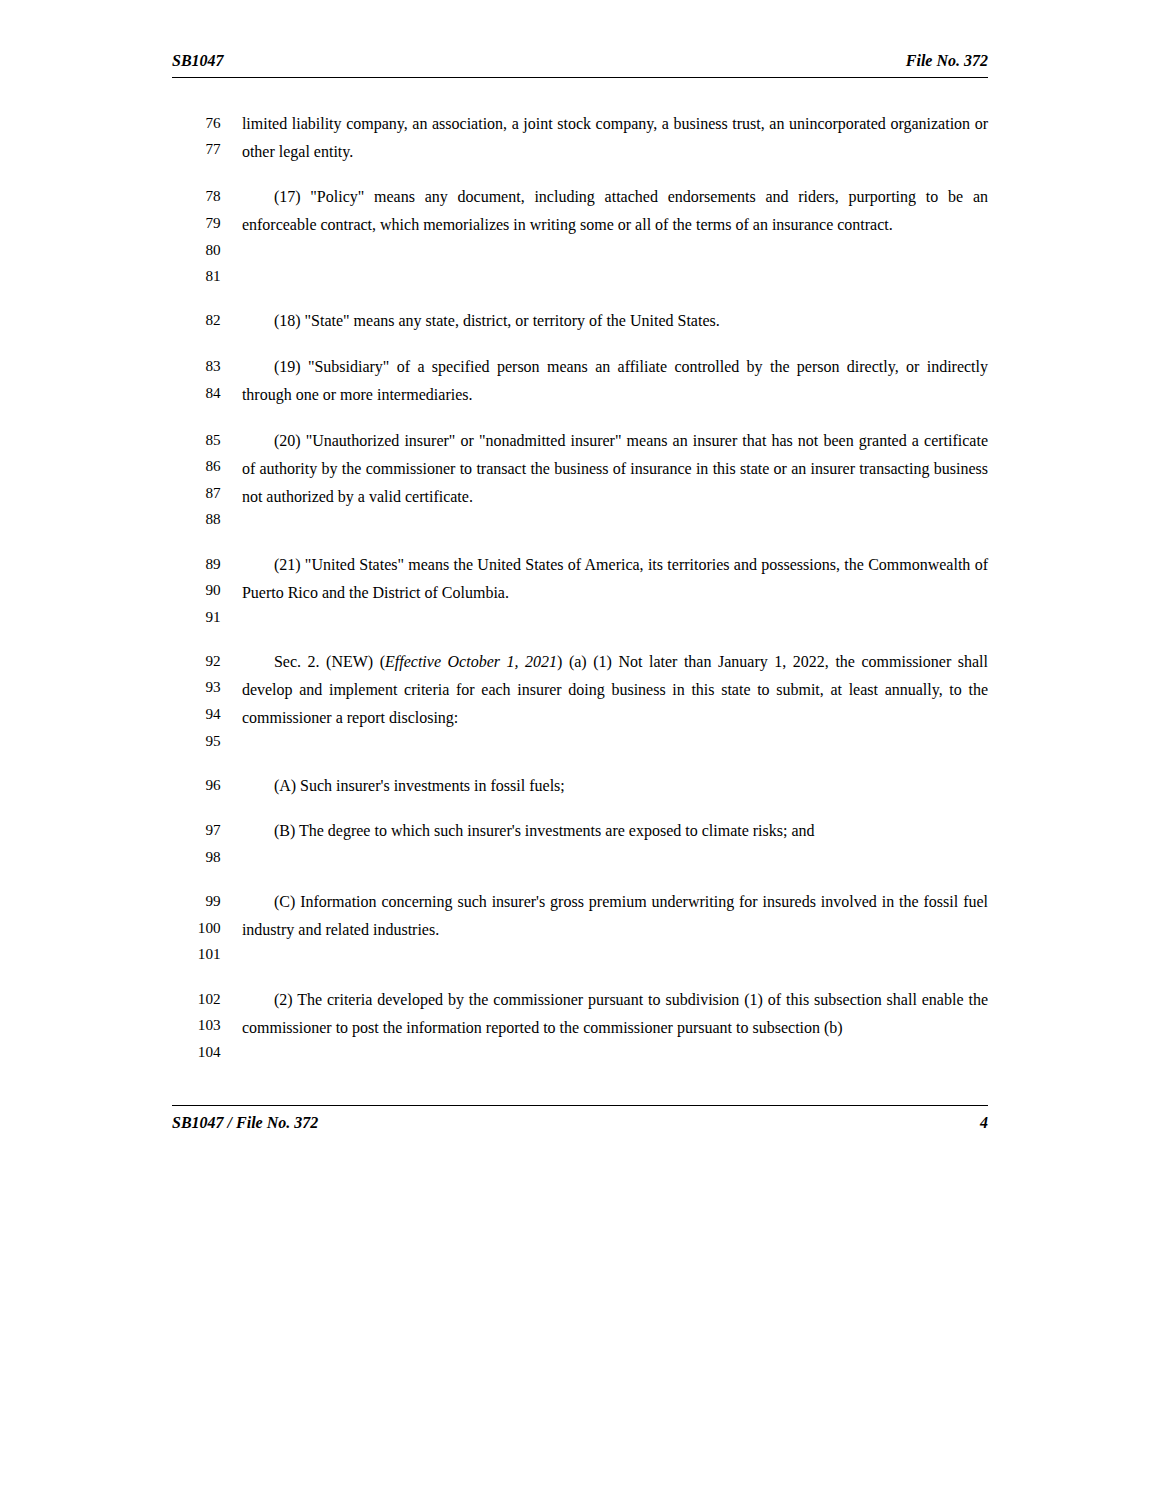SB1047 File No. 372
76 77
limited liability company, an association, a joint stock company, a business trust, an unincorporated organization or other legal entity.
78 79 80 81
(17) "Policy" means any document, including attached endorsements and riders, purporting to be an enforceable contract, which memorializes in writing some or all of the terms of an insurance contract.
82
(18) "State" means any state, district, or territory of the United States.
83 84
(19) "Subsidiary" of a specified person means an affiliate controlled by the person directly, or indirectly through one or more intermediaries.
85 86 87 88
(20) "Unauthorized insurer" or "nonadmitted insurer" means an insurer that has not been granted a certificate of authority by the commissioner to transact the business of insurance in this state or an insurer transacting business not authorized by a valid certificate.
89 90 91
(21) "United States" means the United States of America, its territories and possessions, the Commonwealth of Puerto Rico and the District of Columbia.
92 93 94 95
Sec. 2. (NEW) (Effective October 1, 2021) (a) (1) Not later than January 1, 2022, the commissioner shall develop and implement criteria for each insurer doing business in this state to submit, at least annually, to the commissioner a report disclosing:
96
(A) Such insurer's investments in fossil fuels;
97 98
(B) The degree to which such insurer's investments are exposed to climate risks; and
99 100 101
(C) Information concerning such insurer's gross premium underwriting for insureds involved in the fossil fuel industry and related industries.
102 103 104
(2) The criteria developed by the commissioner pursuant to subdivision (1) of this subsection shall enable the commissioner to post the information reported to the commissioner pursuant to subsection (b)
SB1047 / File No. 372 4